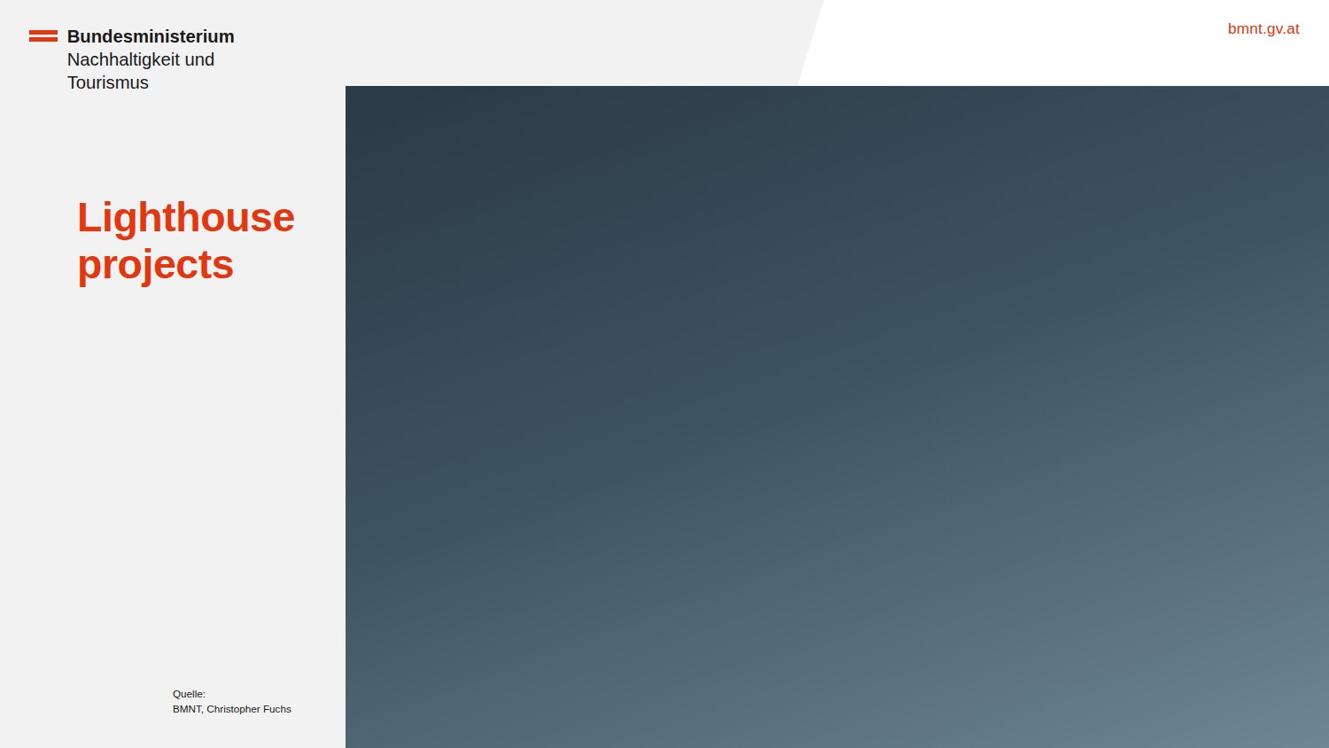bmnt.gv.at
Bundesministerium Nachhaltigkeit und Tourismus
Lighthouse projects
Quelle:
BMNT, Christopher Fuchs
Photo: solar panels on a Vienna rooftop